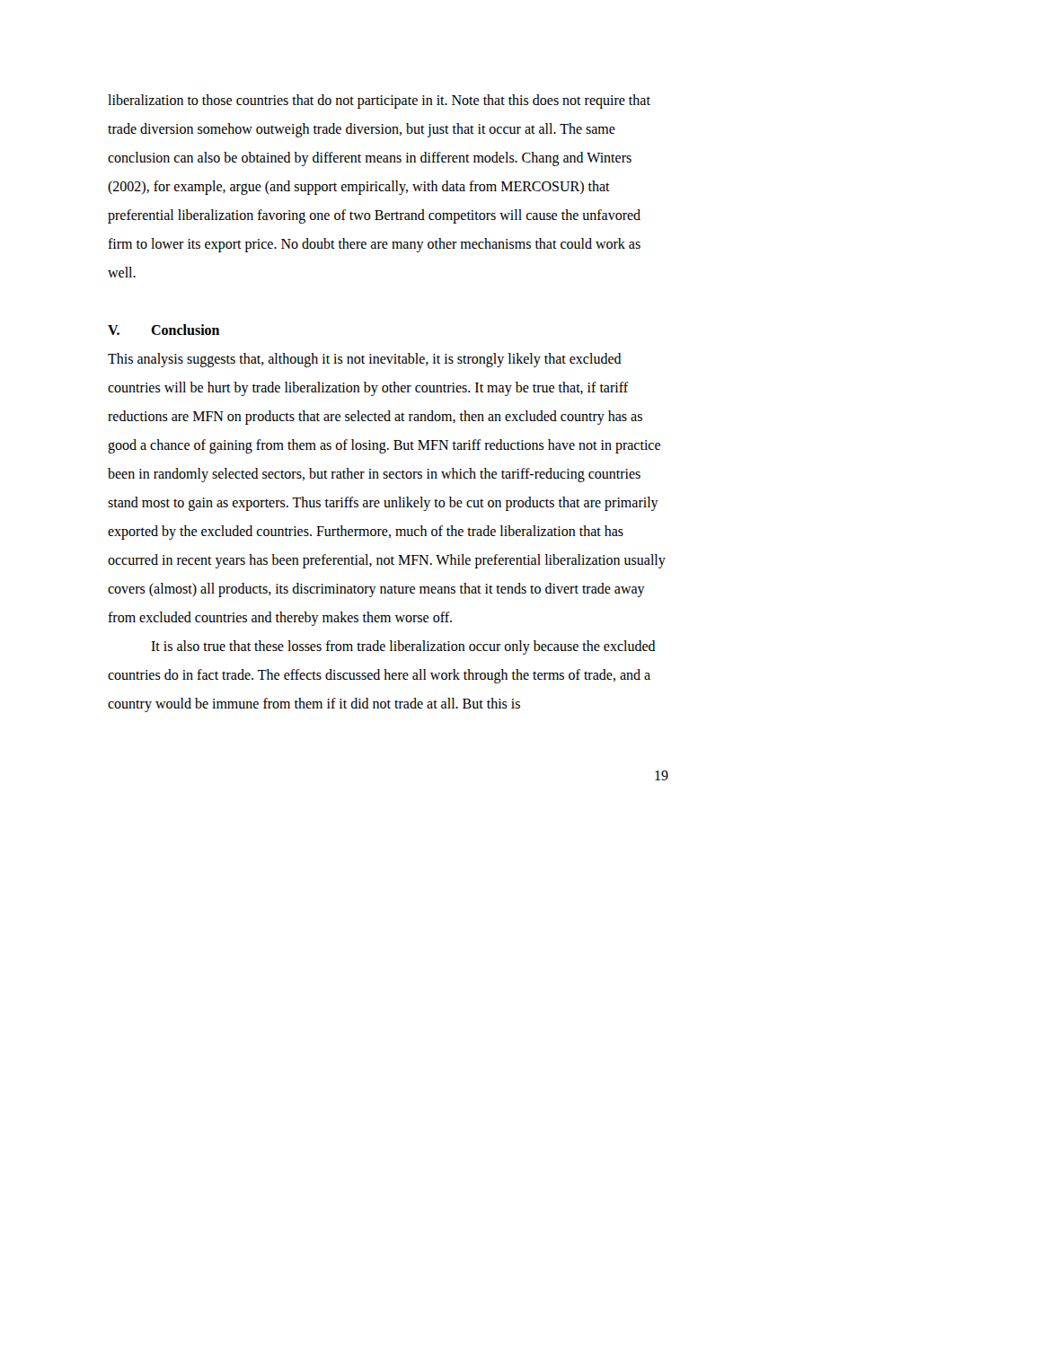liberalization to those countries that do not participate in it. Note that this does not require that trade diversion somehow outweigh trade diversion, but just that it occur at all. The same conclusion can also be obtained by different means in different models. Chang and Winters (2002), for example, argue (and support empirically, with data from MERCOSUR) that preferential liberalization favoring one of two Bertrand competitors will cause the unfavored firm to lower its export price. No doubt there are many other mechanisms that could work as well.
V. Conclusion
This analysis suggests that, although it is not inevitable, it is strongly likely that excluded countries will be hurt by trade liberalization by other countries. It may be true that, if tariff reductions are MFN on products that are selected at random, then an excluded country has as good a chance of gaining from them as of losing. But MFN tariff reductions have not in practice been in randomly selected sectors, but rather in sectors in which the tariff-reducing countries stand most to gain as exporters. Thus tariffs are unlikely to be cut on products that are primarily exported by the excluded countries. Furthermore, much of the trade liberalization that has occurred in recent years has been preferential, not MFN. While preferential liberalization usually covers (almost) all products, its discriminatory nature means that it tends to divert trade away from excluded countries and thereby makes them worse off.
It is also true that these losses from trade liberalization occur only because the excluded countries do in fact trade. The effects discussed here all work through the terms of trade, and a country would be immune from them if it did not trade at all. But this is
19